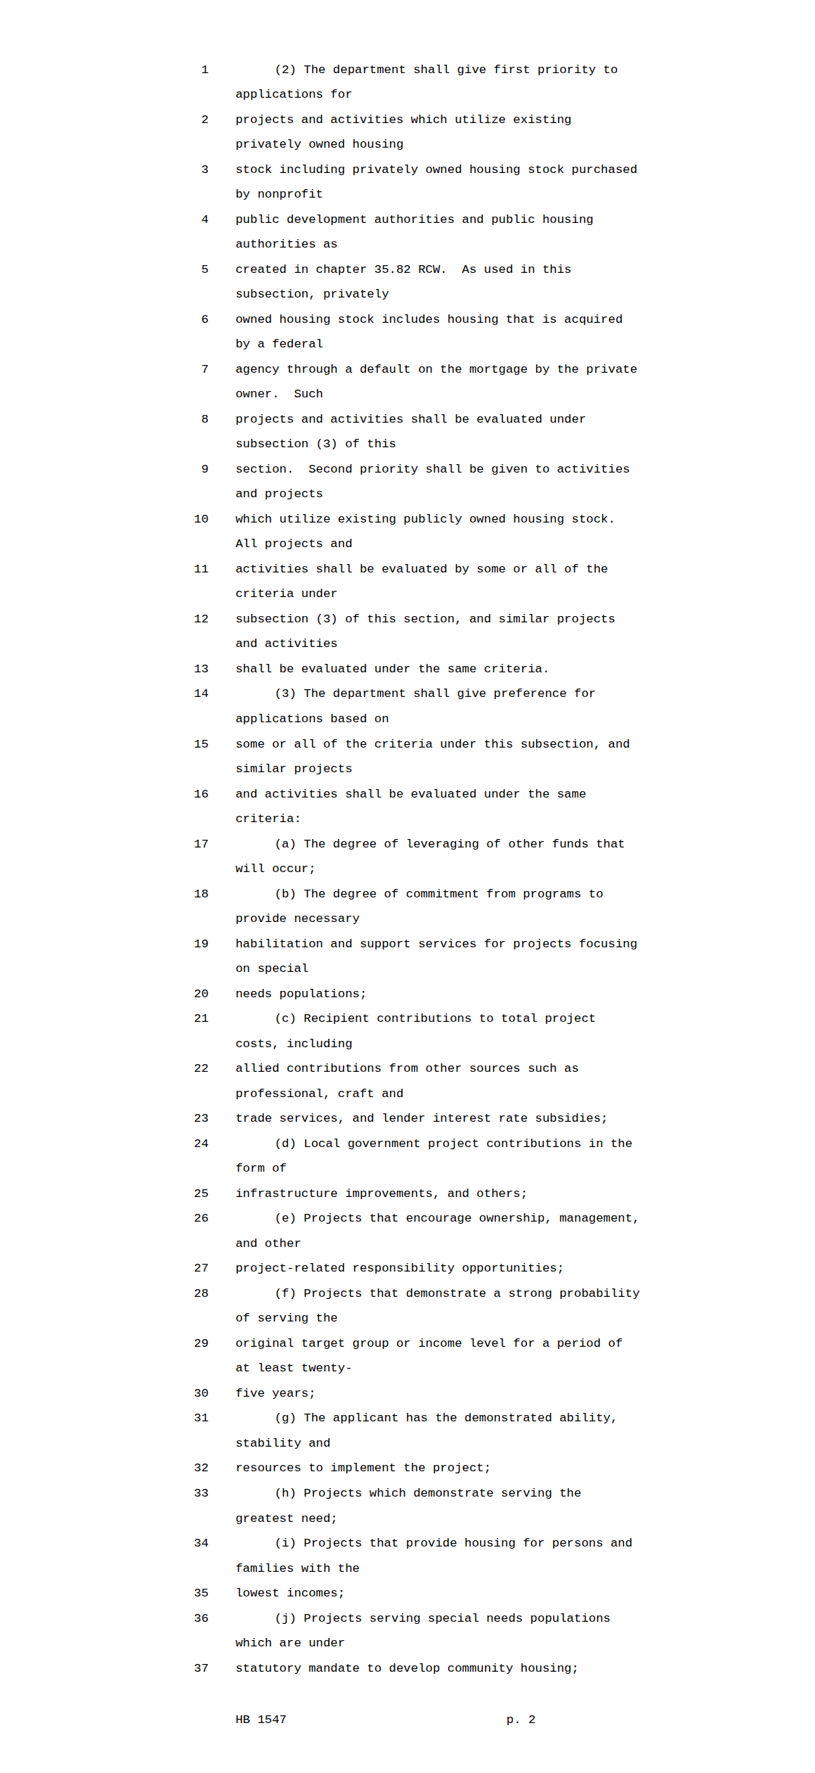(2) The department shall give first priority to applications for
projects and activities which utilize existing privately owned housing
stock including privately owned housing stock purchased by nonprofit
public development authorities and public housing authorities as
created in chapter 35.82 RCW. As used in this subsection, privately
owned housing stock includes housing that is acquired by a federal
agency through a default on the mortgage by the private owner. Such
projects and activities shall be evaluated under subsection (3) of this
section. Second priority shall be given to activities and projects
which utilize existing publicly owned housing stock. All projects and
activities shall be evaluated by some or all of the criteria under
subsection (3) of this section, and similar projects and activities
shall be evaluated under the same criteria.
(3) The department shall give preference for applications based on
some or all of the criteria under this subsection, and similar projects
and activities shall be evaluated under the same criteria:
(a) The degree of leveraging of other funds that will occur;
(b) The degree of commitment from programs to provide necessary
habilitation and support services for projects focusing on special
needs populations;
(c) Recipient contributions to total project costs, including
allied contributions from other sources such as professional, craft and
trade services, and lender interest rate subsidies;
(d) Local government project contributions in the form of
infrastructure improvements, and others;
(e) Projects that encourage ownership, management, and other
project-related responsibility opportunities;
(f) Projects that demonstrate a strong probability of serving the
original target group or income level for a period of at least twenty-
five years;
(g) The applicant has the demonstrated ability, stability and
resources to implement the project;
(h) Projects which demonstrate serving the greatest need;
(i) Projects that provide housing for persons and families with the
lowest incomes;
(j) Projects serving special needs populations which are under
statutory mandate to develop community housing;
HB 1547
p. 2